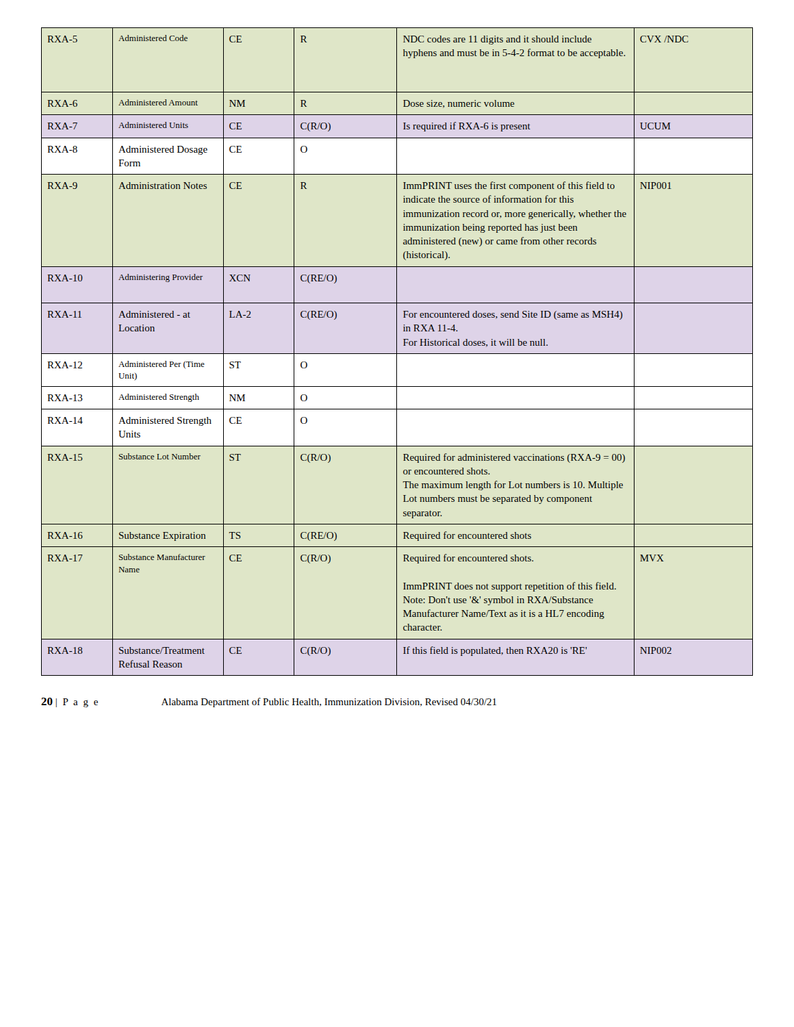| RXA-5 | Administered Code | CE | R | NDC codes are 11 digits and it should include hyphens and must be in 5-4-2 format to be acceptable. | CVX /NDC |
| RXA-6 | Administered Amount | NM | R | Dose size, numeric volume | |
| RXA-7 | Administered Units | CE | C(R/O) | Is required if RXA-6 is present | UCUM |
| RXA-8 | Administered Dosage Form | CE | O | | |
| RXA-9 | Administration Notes | CE | R | ImmPRINT uses the first component of this field to indicate the source of information for this immunization record or, more generically, whether the immunization being reported has just been administered (new) or came from other records (historical). | NIP001 |
| RXA-10 | Administering Provider | XCN | C(RE/O) | | |
| RXA-11 | Administered - at Location | LA-2 | C(RE/O) | For encountered doses, send Site ID (same as MSH4) in RXA 11-4. For Historical doses, it will be null. | |
| RXA-12 | Administered Per (Time Unit) | ST | O | | |
| RXA-13 | Administered Strength | NM | O | | |
| RXA-14 | Administered Strength Units | CE | O | | |
| RXA-15 | Substance Lot Number | ST | C(R/O) | Required for administered vaccinations (RXA-9 = 00) or encountered shots. The maximum length for Lot numbers is 10. Multiple Lot numbers must be separated by component separator. | |
| RXA-16 | Substance Expiration | TS | C(RE/O) | Required for encountered shots | |
| RXA-17 | Substance Manufacturer Name | CE | C(R/O) | Required for encountered shots. ImmPRINT does not support repetition of this field. Note: Don't use '&' symbol in RXA/Substance Manufacturer Name/Text as it is a HL7 encoding character. | MVX |
| RXA-18 | Substance/Treatment Refusal Reason | CE | C(R/O) | If this field is populated, then RXA20 is 'RE' | NIP002 |
20 | P a g e Alabama Department of Public Health, Immunization Division, Revised 04/30/21